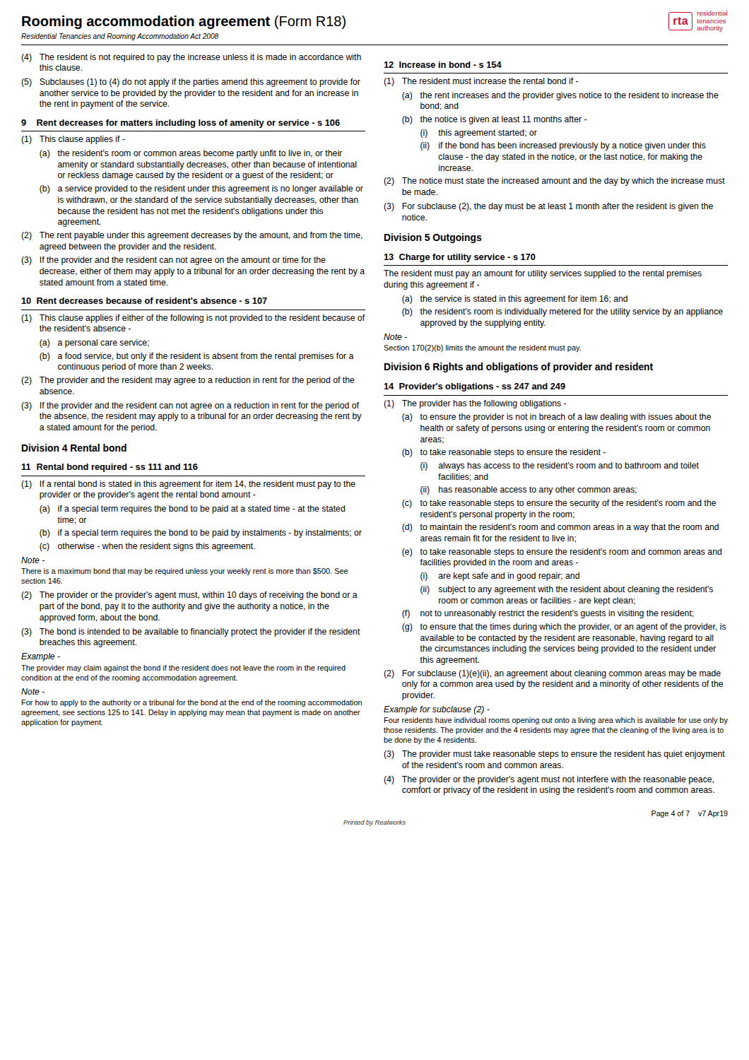Rooming accommodation agreement (Form R18)
Residential Tenancies and Rooming Accommodation Act 2008
rta
residential
tenancies
authority
(4)
The resident is not required to pay the increase unless it is made in accordance with this clause.
(5)
Subclauses (1) to (4) do not apply if the parties amend this agreement to provide for another service to be provided by the provider to the resident and for an increase in the rent in payment of the service.
9 Rent decreases for matters including loss of amenity or service - s 106
(1)
This clause applies if -
(a)
the resident's room or common areas become partly unfit to live in, or their amenity or standard substantially decreases, other than because of intentional or reckless damage caused by the resident or a guest of the resident; or
(b)
a service provided to the resident under this agreement is no longer available or is withdrawn, or the standard of the service substantially decreases, other than because the resident has not met the resident's obligations under this agreement.
(2)
The rent payable under this agreement decreases by the amount, and from the time, agreed between the provider and the resident.
(3)
If the provider and the resident can not agree on the amount or time for the decrease, either of them may apply to a tribunal for an order decreasing the rent by a stated amount from a stated time.
10 Rent decreases because of resident's absence - s 107
(1)
This clause applies if either of the following is not provided to the resident because of the resident's absence -
(a)
a personal care service;
(b)
a food service, but only if the resident is absent from the rental premises for a continuous period of more than 2 weeks.
(2)
The provider and the resident may agree to a reduction in rent for the period of the absence.
(3)
If the provider and the resident can not agree on a reduction in rent for the period of the absence, the resident may apply to a tribunal for an order decreasing the rent by a stated amount for the period.
Division 4 Rental bond
11 Rental bond required - ss 111 and 116
(1)
If a rental bond is stated in this agreement for item 14, the resident must pay to the provider or the provider's agent the rental bond amount -
(a)
if a special term requires the bond to be paid at a stated time - at the stated time; or
(b)
if a special term requires the bond to be paid by instalments - by instalments; or
(c)
otherwise - when the resident signs this agreement.
Note -
There is a maximum bond that may be required unless your weekly rent is more than $500. See section 146.
(2)
The provider or the provider's agent must, within 10 days of receiving the bond or a part of the bond, pay it to the authority and give the authority a notice, in the approved form, about the bond.
(3)
The bond is intended to be available to financially protect the provider if the resident breaches this agreement.
Example -
The provider may claim against the bond if the resident does not leave the room in the required condition at the end of the rooming accommodation agreement.
Note -
For how to apply to the authority or a tribunal for the bond at the end of the rooming accommodation agreement, see sections 125 to 141. Delay in applying may mean that payment is made on another application for payment.
12 Increase in bond - s 154
(1)
The resident must increase the rental bond if -
(a)
the rent increases and the provider gives notice to the resident to increase the bond; and
(b)
the notice is given at least 11 months after -
(i)
this agreement started; or
(ii)
if the bond has been increased previously by a notice given under this clause - the day stated in the notice, or the last notice, for making the increase.
(2)
The notice must state the increased amount and the day by which the increase must be made.
(3)
For subclause (2), the day must be at least 1 month after the resident is given the notice.
Division 5 Outgoings
13 Charge for utility service - s 170
The resident must pay an amount for utility services supplied to the rental premises during this agreement if -
(a)
the service is stated in this agreement for item 16; and
(b)
the resident's room is individually metered for the utility service by an appliance approved by the supplying entity.
Note -
Section 170(2)(b) limits the amount the resident must pay.
Division 6 Rights and obligations of provider and resident
14 Provider's obligations - ss 247 and 249
(1)
The provider has the following obligations -
(a)
to ensure the provider is not in breach of a law dealing with issues about the health or safety of persons using or entering the resident's room or common areas;
(b)
to take reasonable steps to ensure the resident -
(i)
always has access to the resident's room and to bathroom and toilet facilities; and
(ii)
has reasonable access to any other common areas;
(c)
to take reasonable steps to ensure the security of the resident's room and the resident's personal property in the room;
(d)
to maintain the resident's room and common areas in a way that the room and areas remain fit for the resident to live in;
(e)
to take reasonable steps to ensure the resident's room and common areas and facilities provided in the room and areas -
(i)
are kept safe and in good repair; and
(ii)
subject to any agreement with the resident about cleaning the resident's room or common areas or facilities - are kept clean;
(f)
not to unreasonably restrict the resident's guests in visiting the resident;
(g)
to ensure that the times during which the provider, or an agent of the provider, is available to be contacted by the resident are reasonable, having regard to all the circumstances including the services being provided to the resident under this agreement.
(2)
For subclause (1)(e)(ii), an agreement about cleaning common areas may be made only for a common area used by the resident and a minority of other residents of the provider.
Example for subclause (2) -
Four residents have individual rooms opening out onto a living area which is available for use only by those residents. The provider and the 4 residents may agree that the cleaning of the living area is to be done by the 4 residents.
(3)
The provider must take reasonable steps to ensure the resident has quiet enjoyment of the resident's room and common areas.
(4)
The provider or the provider's agent must not interfere with the reasonable peace, comfort or privacy of the resident in using the resident's room and common areas.
Page 4 of 7 v7 Apr19
Printed by Realworks